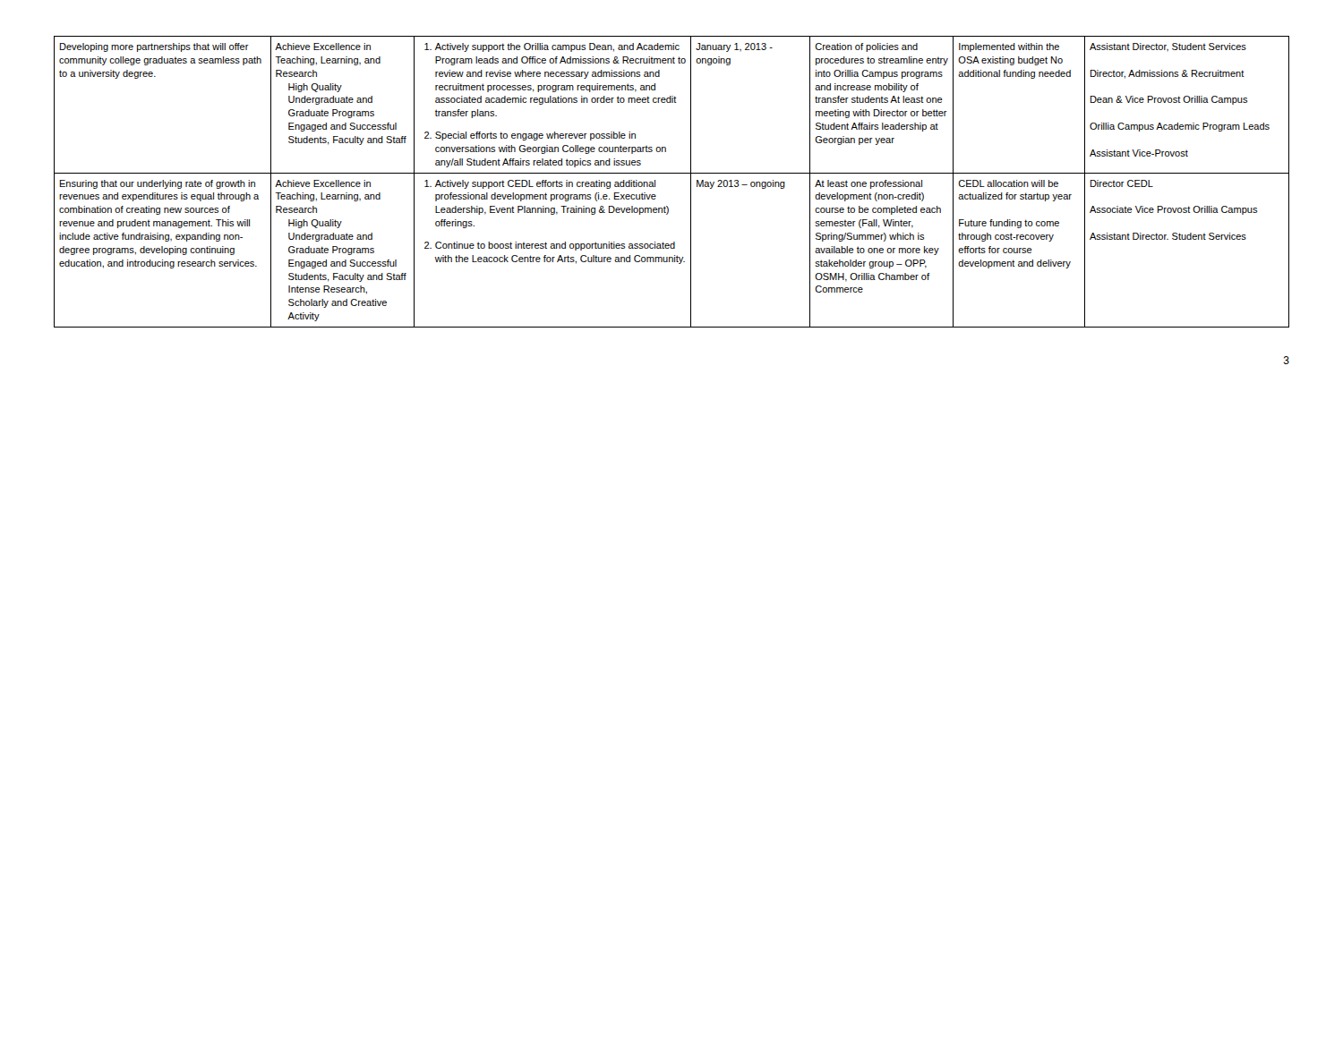| Developing more partnerships that will offer community college graduates a seamless path to a university degree. | Achieve Excellence in Teaching, Learning, and Research High Quality Undergraduate and Graduate Programs Engaged and Successful Students, Faculty and Staff | Actively support the Orillia campus Dean, and Academic Program leads and Office of Admissions & Recruitment to review and revise where necessary admissions and recruitment processes, program requirements, and associated academic regulations in order to meet credit transfer plans. Special efforts to engage wherever possible in conversations with Georgian College counterparts on any/all Student Affairs related topics and issues | January 1, 2013 -ongoing | Creation of policies and procedures to streamline entry into Orillia Campus programs and increase mobility of transfer students At least one meeting with Director or better Student Affairs leadership at Georgian per year | Implemented within the OSA existing budget No additional funding needed | Assistant Director, Student Services Director, Admissions & Recruitment Dean & Vice Provost Orillia Campus Orillia Campus Academic Program Leads Assistant Vice-Provost |
| Ensuring that our underlying rate of growth in revenues and expenditures is equal through a combination of creating new sources of revenue and prudent management. This will include active fundraising, expanding non-degree programs, developing continuing education, and introducing research services. | Achieve Excellence in Teaching, Learning, and Research High Quality Undergraduate and Graduate Programs Engaged and Successful Students, Faculty and Staff Intense Research, Scholarly and Creative Activity | Actively support CEDL efforts in creating additional professional development programs (i.e. Executive Leadership, Event Planning, Training & Development) offerings. Continue to boost interest and opportunities associated with the Leacock Centre for Arts, Culture and Community. | May 2013 – ongoing | At least one professional development (non-credit) course to be completed each semester (Fall, Winter, Spring/Summer) which is available to one or more key stakeholder group – OPP, OSMH, Orillia Chamber of Commerce | CEDL allocation will be actualized for startup year Future funding to come through cost-recovery efforts for course development and delivery | Director CEDL Associate Vice Provost Orillia Campus Assistant Director. Student Services |
3